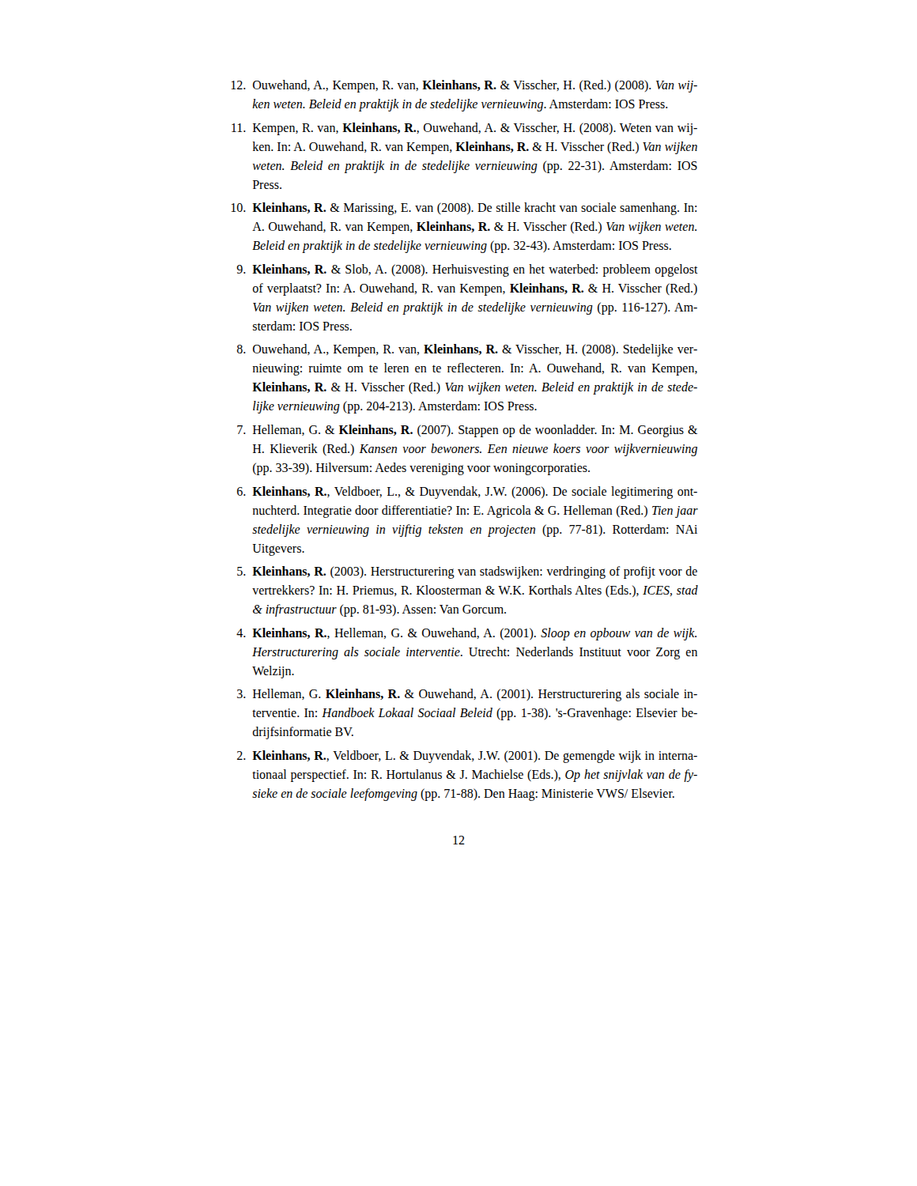12. Ouwehand, A., Kempen, R. van, Kleinhans, R. & Visscher, H. (Red.) (2008). Van wijken weten. Beleid en praktijk in de stedelijke vernieuwing. Amsterdam: IOS Press.
11. Kempen, R. van, Kleinhans, R., Ouwehand, A. & Visscher, H. (2008). Weten van wijken. In: A. Ouwehand, R. van Kempen, Kleinhans, R. & H. Visscher (Red.) Van wijken weten. Beleid en praktijk in de stedelijke vernieuwing (pp. 22-31). Amsterdam: IOS Press.
10. Kleinhans, R. & Marissing, E. van (2008). De stille kracht van sociale samenhang. In: A. Ouwehand, R. van Kempen, Kleinhans, R. & H. Visscher (Red.) Van wijken weten. Beleid en praktijk in de stedelijke vernieuwing (pp. 32-43). Amsterdam: IOS Press.
9. Kleinhans, R. & Slob, A. (2008). Herhuisvesting en het waterbed: probleem opgelost of verplaatst? In: A. Ouwehand, R. van Kempen, Kleinhans, R. & H. Visscher (Red.) Van wijken weten. Beleid en praktijk in de stedelijke vernieuwing (pp. 116-127). Amsterdam: IOS Press.
8. Ouwehand, A., Kempen, R. van, Kleinhans, R. & Visscher, H. (2008). Stedelijke vernieuwing: ruimte om te leren en te reflecteren. In: A. Ouwehand, R. van Kempen, Kleinhans, R. & H. Visscher (Red.) Van wijken weten. Beleid en praktijk in de stedelijke vernieuwing (pp. 204-213). Amsterdam: IOS Press.
7. Helleman, G. & Kleinhans, R. (2007). Stappen op de woonladder. In: M. Georgius & H. Klieverik (Red.) Kansen voor bewoners. Een nieuwe koers voor wijkvernieuwing (pp. 33-39). Hilversum: Aedes vereniging voor woningcorporaties.
6. Kleinhans, R., Veldboer, L., & Duyvendak, J.W. (2006). De sociale legitimering ontnuchterd. Integratie door differentiatie? In: E. Agricola & G. Helleman (Red.) Tien jaar stedelijke vernieuwing in vijftig teksten en projecten (pp. 77-81). Rotterdam: NAi Uitgevers.
5. Kleinhans, R. (2003). Herstructurering van stadswijken: verdringing of profijt voor de vertrekkers? In: H. Priemus, R. Kloosterman & W.K. Korthals Altes (Eds.), ICES, stad & infrastructuur (pp. 81-93). Assen: Van Gorcum.
4. Kleinhans, R., Helleman, G. & Ouwehand, A. (2001). Sloop en opbouw van de wijk. Herstructurering als sociale interventie. Utrecht: Nederlands Instituut voor Zorg en Welzijn.
3. Helleman, G. Kleinhans, R. & Ouwehand, A. (2001). Herstructurering als sociale interventie. In: Handboek Lokaal Sociaal Beleid (pp. 1-38). 's-Gravenhage: Elsevier bedrijfsinformatie BV.
2. Kleinhans, R., Veldboer, L. & Duyvendak, J.W. (2001). De gemengde wijk in internationaal perspectief. In: R. Hortulanus & J. Machielse (Eds.), Op het snijvlak van de fysieke en de sociale leefomgeving (pp. 71-88). Den Haag: Ministerie VWS/ Elsevier.
12